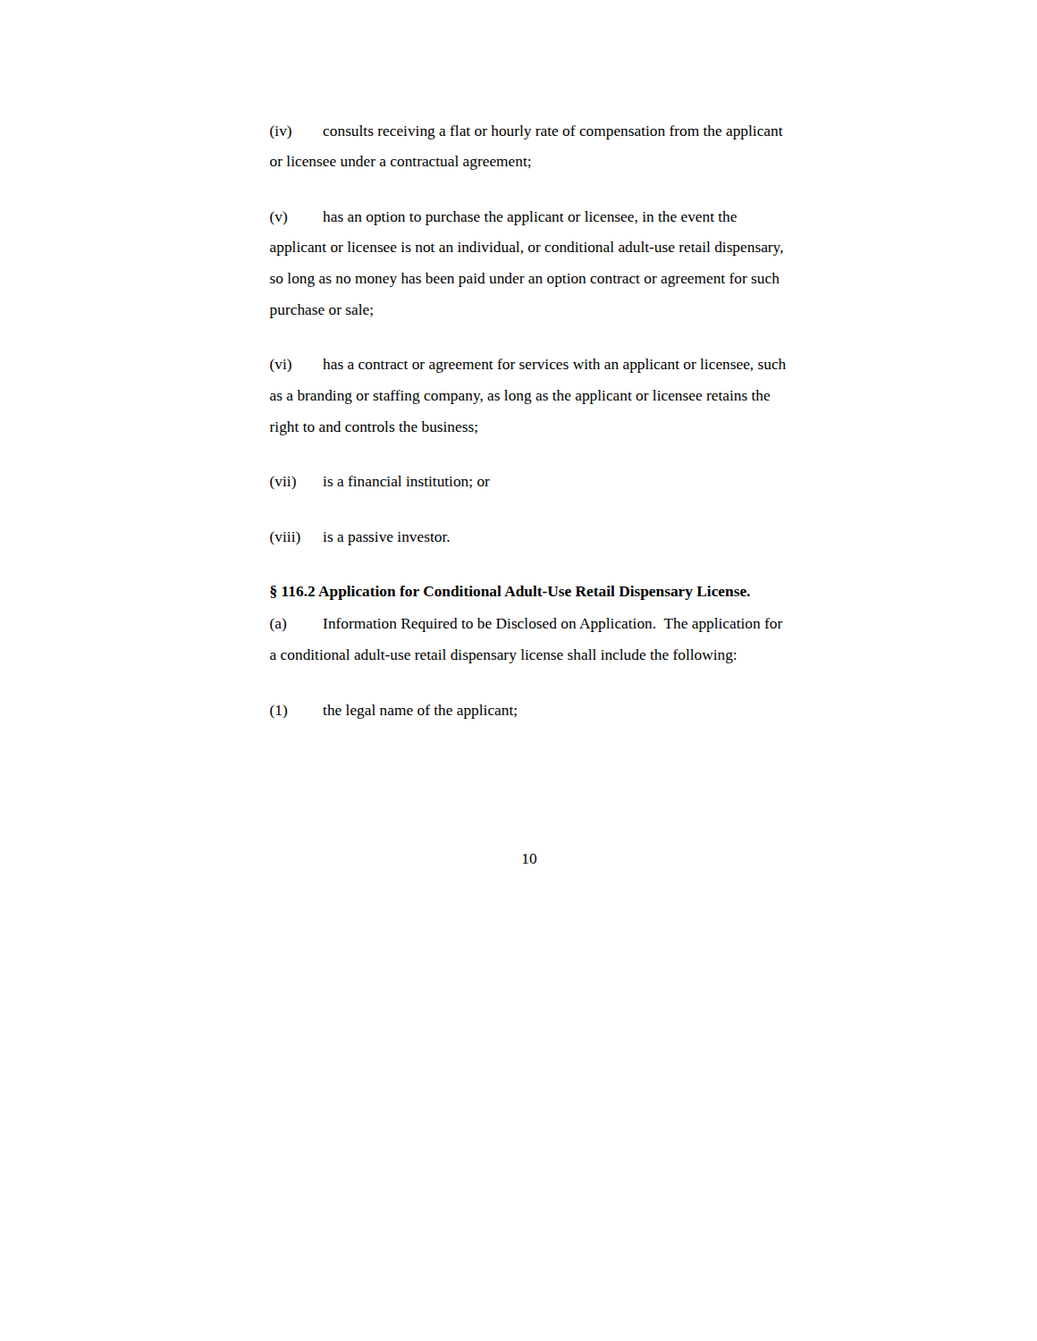(iv) consults receiving a flat or hourly rate of compensation from the applicant or licensee under a contractual agreement;
(v) has an option to purchase the applicant or licensee, in the event the applicant or licensee is not an individual, or conditional adult-use retail dispensary, so long as no money has been paid under an option contract or agreement for such purchase or sale;
(vi) has a contract or agreement for services with an applicant or licensee, such as a branding or staffing company, as long as the applicant or licensee retains the right to and controls the business;
(vii) is a financial institution; or
(viii) is a passive investor.
§ 116.2 Application for Conditional Adult-Use Retail Dispensary License.
(a) Information Required to be Disclosed on Application. The application for a conditional adult-use retail dispensary license shall include the following:
(1) the legal name of the applicant;
10